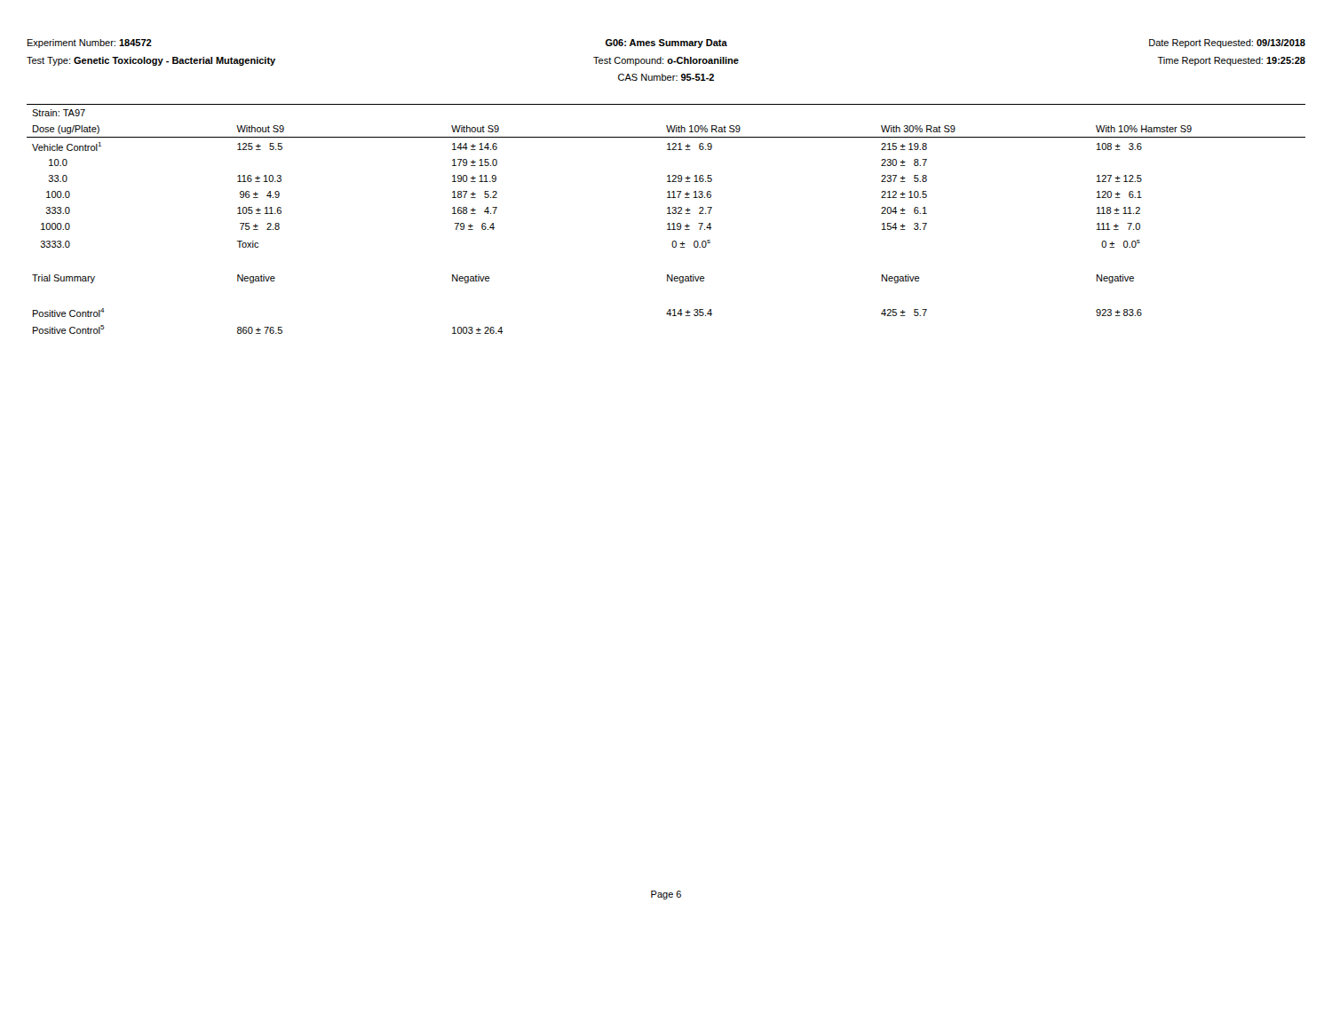Experiment Number: 184572
Test Type: Genetic Toxicology - Bacterial Mutagenicity
G06: Ames Summary Data
Test Compound: o-Chloroaniline
CAS Number: 95-51-2
Date Report Requested: 09/13/2018
Time Report Requested: 19:25:28
| Strain: TA97 |
| Dose (ug/Plate) | Without S9 | Without S9 | With 10% Rat S9 | With 30% Rat S9 | With 10% Hamster S9 |
| Vehicle Control 1 | 125 ± 5.5 | 144 ± 14.6 | 121 ± 6.9 | 215 ± 19.8 | 108 ± 3.6 |
| 10.0 | | 179 ± 15.0 | | 230 ± 8.7 | |
| 33.0 | 116 ± 10.3 | 190 ± 11.9 | 129 ± 16.5 | 237 ± 5.8 | 127 ± 12.5 |
| 100.0 | 96 ± 4.9 | 187 ± 5.2 | 117 ± 13.6 | 212 ± 10.5 | 120 ± 6.1 |
| 333.0 | 105 ± 11.6 | 168 ± 4.7 | 132 ± 2.7 | 204 ± 6.1 | 118 ± 11.2 |
| 1000.0 | 75 ± 2.8 | 79 ± 6.4 | 119 ± 7.4 | 154 ± 3.7 | 111 ± 7.0 |
| 3333.0 | Toxic | | 0 ± 0.0 s | | 0 ± 0.0 s |
| Trial Summary | Negative | Negative | Negative | Negative | Negative |
| Positive Control 4 | | | 414 ± 35.4 | 425 ± 5.7 | 923 ± 83.6 |
| Positive Control 5 | 860 ± 76.5 | 1003 ± 26.4 | | | |
Page 6